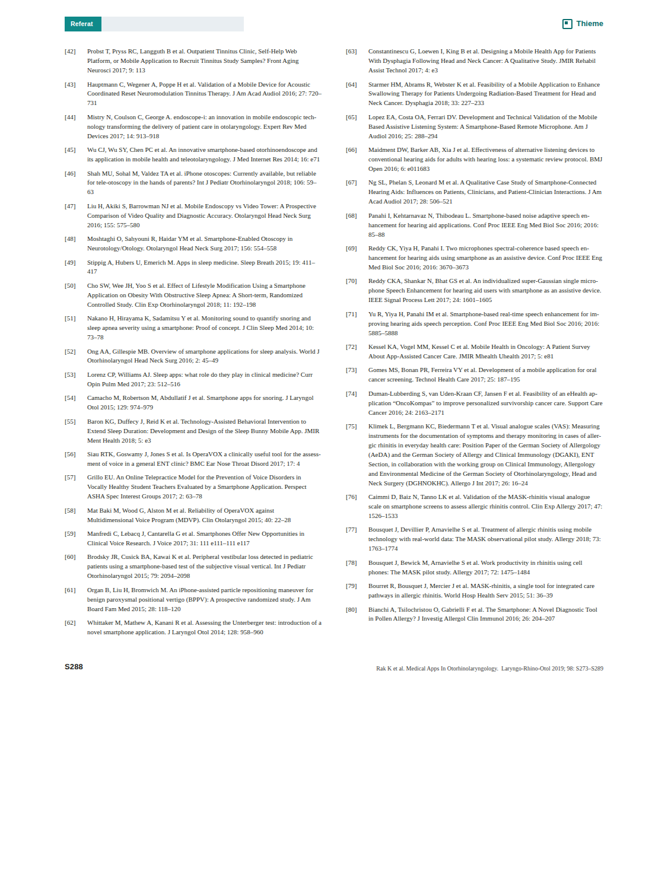Referat
Thieme
[42] Probst T, Pryss RC, Langguth B et al. Outpatient Tinnitus Clinic, Self-Help Web Platform, or Mobile Application to Recruit Tinnitus Study Samples? Front Aging Neurosci 2017; 9: 113
[43] Hauptmann C, Wegener A, Poppe H et al. Validation of a Mobile Device for Acoustic Coordinated Reset Neuromodulation Tinnitus Therapy. J Am Acad Audiol 2016; 27: 720–731
[44] Mistry N, Coulson C, George A. endoscope-i: an innovation in mobile endoscopic technology transforming the delivery of patient care in otolaryngology. Expert Rev Med Devices 2017; 14: 913–918
[45] Wu CJ, Wu SY, Chen PC et al. An innovative smartphone-based otorhinoendoscope and its application in mobile health and teleotolaryngology. J Med Internet Res 2014; 16: e71
[46] Shah MU, Sohal M, Valdez TA et al. iPhone otoscopes: Currently available, but reliable for tele-otoscopy in the hands of parents? Int J Pediatr Otorhinolaryngol 2018; 106: 59–63
[47] Liu H, Akiki S, Barrowman NJ et al. Mobile Endoscopy vs Video Tower: A Prospective Comparison of Video Quality and Diagnostic Accuracy. Otolaryngol Head Neck Surg 2016; 155: 575–580
[48] Moshtaghi O, Sahyouni R, Haidar YM et al. Smartphone-Enabled Otoscopy in Neurotology/Otology. Otolaryngol Head Neck Surg 2017; 156: 554–558
[49] Stippig A, Hubers U, Emerich M. Apps in sleep medicine. Sleep Breath 2015; 19: 411–417
[50] Cho SW, Wee JH, Yoo S et al. Effect of Lifestyle Modification Using a Smartphone Application on Obesity With Obstructive Sleep Apnea: A Short-term, Randomized Controlled Study. Clin Exp Otorhinolaryngol 2018; 11: 192–198
[51] Nakano H, Hirayama K, Sadamitsu Y et al. Monitoring sound to quantify snoring and sleep apnea severity using a smartphone: Proof of concept. J Clin Sleep Med 2014; 10: 73–78
[52] Ong AA, Gillespie MB. Overview of smartphone applications for sleep analysis. World J Otorhinolaryngol Head Neck Surg 2016; 2: 45–49
[53] Lorenz CP, Williams AJ. Sleep apps: what role do they play in clinical medicine? Curr Opin Pulm Med 2017; 23: 512–516
[54] Camacho M, Robertson M, Abdullatif J et al. Smartphone apps for snoring. J Laryngol Otol 2015; 129: 974–979
[55] Baron KG, Duffecy J, Reid K et al. Technology-Assisted Behavioral Intervention to Extend Sleep Duration: Development and Design of the Sleep Bunny Mobile App. JMIR Ment Health 2018; 5: e3
[56] Siau RTK, Goswamy J, Jones S et al. Is OperaVOX a clinically useful tool for the assessment of voice in a general ENT clinic? BMC Ear Nose Throat Disord 2017; 17: 4
[57] Grillo EU. An Online Telepractice Model for the Prevention of Voice Disorders in Vocally Healthy Student Teachers Evaluated by a Smartphone Application. Perspect ASHA Spec Interest Groups 2017; 2: 63–78
[58] Mat Baki M, Wood G, Alston M et al. Reliability of OperaVOX against Multidimensional Voice Program (MDVP). Clin Otolaryngol 2015; 40: 22–28
[59] Manfredi C, Lebacq J, Cantarella G et al. Smartphones Offer New Opportunities in Clinical Voice Research. J Voice 2017; 31: 111 e111–111 e117
[60] Brodsky JR, Cusick BA, Kawai K et al. Peripheral vestibular loss detected in pediatric patients using a smartphone-based test of the subjective visual vertical. Int J Pediatr Otorhinolaryngol 2015; 79: 2094–2098
[61] Organ B, Liu H, Bromwich M. An iPhone-assisted particle repositioning maneuver for benign paroxysmal positional vertigo (BPPV): A prospective randomized study. J Am Board Fam Med 2015; 28: 118–120
[62] Whittaker M, Mathew A, Kanani R et al. Assessing the Unterberger test: introduction of a novel smartphone application. J Laryngol Otol 2014; 128: 958–960
[63] Constantinescu G, Loewen I, King B et al. Designing a Mobile Health App for Patients With Dysphagia Following Head and Neck Cancer: A Qualitative Study. JMIR Rehabil Assist Technol 2017; 4: e3
[64] Starmer HM, Abrams R, Webster K et al. Feasibility of a Mobile Application to Enhance Swallowing Therapy for Patients Undergoing Radiation-Based Treatment for Head and Neck Cancer. Dysphagia 2018; 33: 227–233
[65] Lopez EA, Costa OA, Ferrari DV. Development and Technical Validation of the Mobile Based Assistive Listening System: A Smartphone-Based Remote Microphone. Am J Audiol 2016; 25: 288–294
[66] Maidment DW, Barker AB, Xia J et al. Effectiveness of alternative listening devices to conventional hearing aids for adults with hearing loss: a systematic review protocol. BMJ Open 2016; 6: e011683
[67] Ng SL, Phelan S, Leonard M et al. A Qualitative Case Study of Smartphone-Connected Hearing Aids: Influences on Patients, Clinicians, and Patient-Clinician Interactions. J Am Acad Audiol 2017; 28: 506–521
[68] Panahi I, Kehtarnavaz N, Thibodeau L. Smartphone-based noise adaptive speech enhancement for hearing aid applications. Conf Proc IEEE Eng Med Biol Soc 2016; 2016: 85–88
[69] Reddy CK, Yiya H, Panahi I. Two microphones spectral-coherence based speech enhancement for hearing aids using smartphone as an assistive device. Conf Proc IEEE Eng Med Biol Soc 2016; 2016: 3670–3673
[70] Reddy CKA, Shankar N, Bhat GS et al. An individualized super-Gaussian single microphone Speech Enhancement for hearing aid users with smartphone as an assistive device. IEEE Signal Process Lett 2017; 24: 1601–1605
[71] Yu R, Yiya H, Panahi IM et al. Smartphone-based real-time speech enhancement for improving hearing aids speech perception. Conf Proc IEEE Eng Med Biol Soc 2016; 2016: 5885–5888
[72] Kessel KA, Vogel MM, Kessel C et al. Mobile Health in Oncology: A Patient Survey About App-Assisted Cancer Care. JMIR Mhealth Uhealth 2017; 5: e81
[73] Gomes MS, Bonan PR, Ferreira VY et al. Development of a mobile application for oral cancer screening. Technol Health Care 2017; 25: 187–195
[74] Duman-Lubberding S, van Uden-Kraan CF, Jansen F et al. Feasibility of an eHealth application “OncoKompas” to improve personalized survivorship cancer care. Support Care Cancer 2016; 24: 2163–2171
[75] Klimek L, Bergmann KC, Biedermann T et al. Visual analogue scales (VAS): Measuring instruments for the documentation of symptoms and therapy monitoring in cases of allergic rhinitis in everyday health care: Position Paper of the German Society of Allergology (AeDA) and the German Society of Allergy and Clinical Immunology (DGAKI), ENT Section, in collaboration with the working group on Clinical Immunology, Allergology and Environmental Medicine of the German Society of Otorhinolaryngology, Head and Neck Surgery (DGHNOKHC). Allergo J Int 2017; 26: 16–24
[76] Caimmi D, Baiz N, Tanno LK et al. Validation of the MASK-rhinitis visual analogue scale on smartphone screens to assess allergic rhinitis control. Clin Exp Allergy 2017; 47: 1526–1533
[77] Bousquet J, Devillier P, Arnavielhe S et al. Treatment of allergic rhinitis using mobile technology with real-world data: The MASK observational pilot study. Allergy 2018; 73: 1763–1774
[78] Bousquet J, Bewick M, Arnavielhe S et al. Work productivity in rhinitis using cell phones: The MASK pilot study. Allergy 2017; 72: 1475–1484
[79] Bourret R, Bousquet J, Mercier J et al. MASK-rhinitis, a single tool for integrated care pathways in allergic rhinitis. World Hosp Health Serv 2015; 51: 36–39
[80] Bianchi A, Tsilochristou O, Gabrielli F et al. The Smartphone: A Novel Diagnostic Tool in Pollen Allergy? J Investig Allergol Clin Immunol 2016; 26: 204–207
S288
Rak K et al. Medical Apps In Otorhinolaryngology. Laryngo-Rhino-Otol 2019; 98: S273–S289